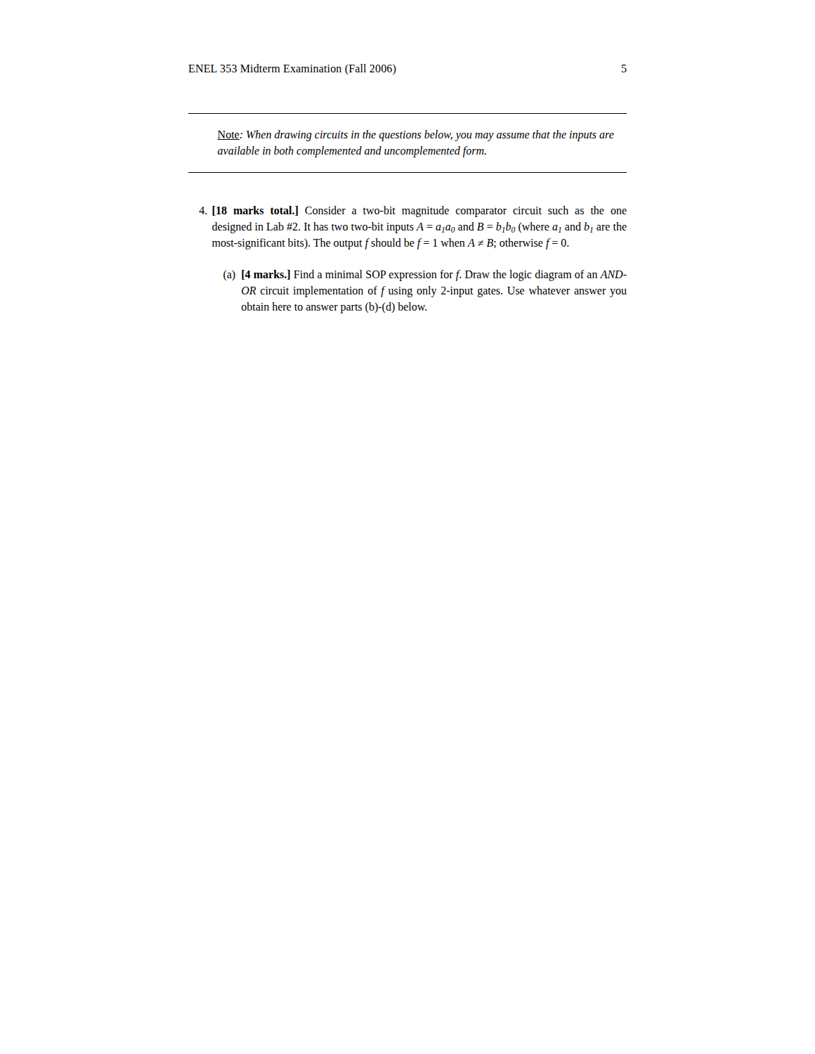ENEL 353 Midterm Examination (Fall 2006) 5
Note: When drawing circuits in the questions below, you may assume that the inputs are available in both complemented and uncomplemented form.
4.
[18 marks total.] Consider a two-bit magnitude comparator circuit such as the one designed in Lab #2. It has two two-bit inputs A = a1a0 and B = b1b0 (where a1 and b1 are the most-significant bits). The output f should be f = 1 when A ≠ B; otherwise f = 0.
(a)
[4 marks.] Find a minimal SOP expression for f. Draw the logic diagram of an AND-OR circuit implementation of f using only 2-input gates. Use whatever answer you obtain here to answer parts (b)-(d) below.